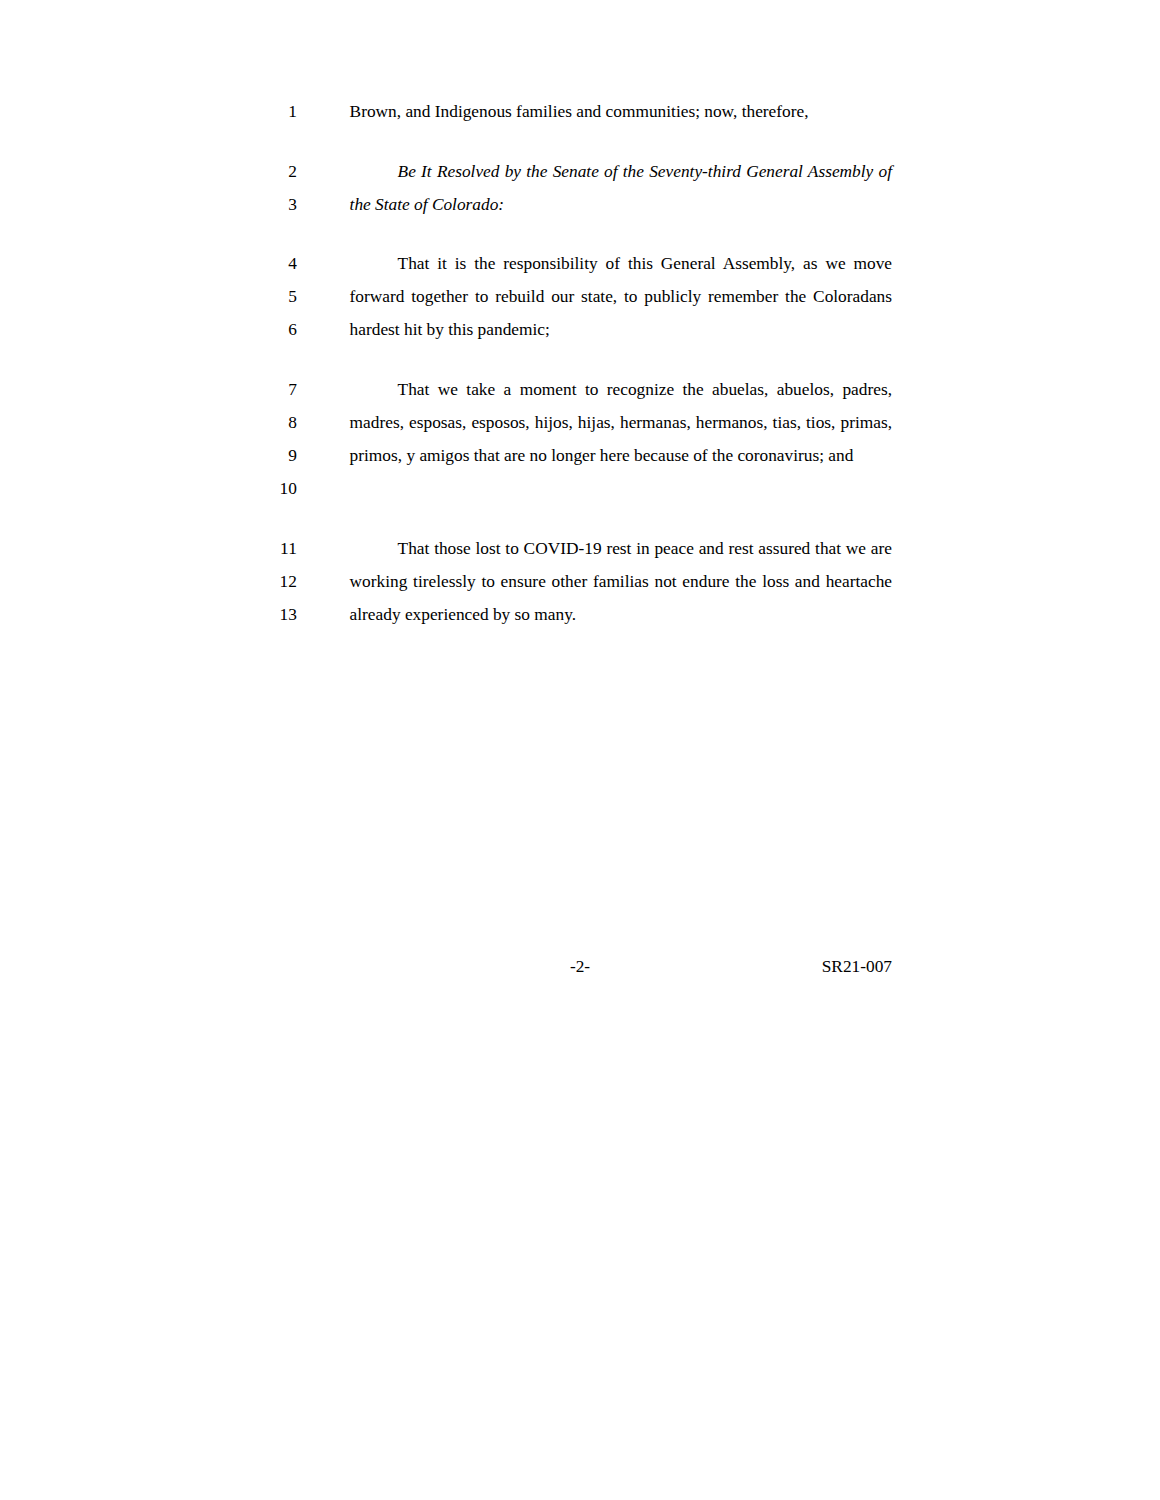1
Brown, and Indigenous families and communities; now, therefore,
2
3
Be It Resolved by the Senate of the Seventy-third General Assembly of the State of Colorado:
4
5
6
That it is the responsibility of this General Assembly, as we move forward together to rebuild our state, to publicly remember the Coloradans hardest hit by this pandemic;
7
8
9
10
That we take a moment to recognize the abuelas, abuelos, padres, madres, esposas, esposos, hijos, hijas, hermanas, hermanos, tias, tios, primas, primos, y amigos that are no longer here because of the coronavirus; and
11
12
13
That those lost to COVID-19 rest in peace and rest assured that we are working tirelessly to ensure other familias not endure the loss and heartache already experienced by so many.
-2-
SR21-007